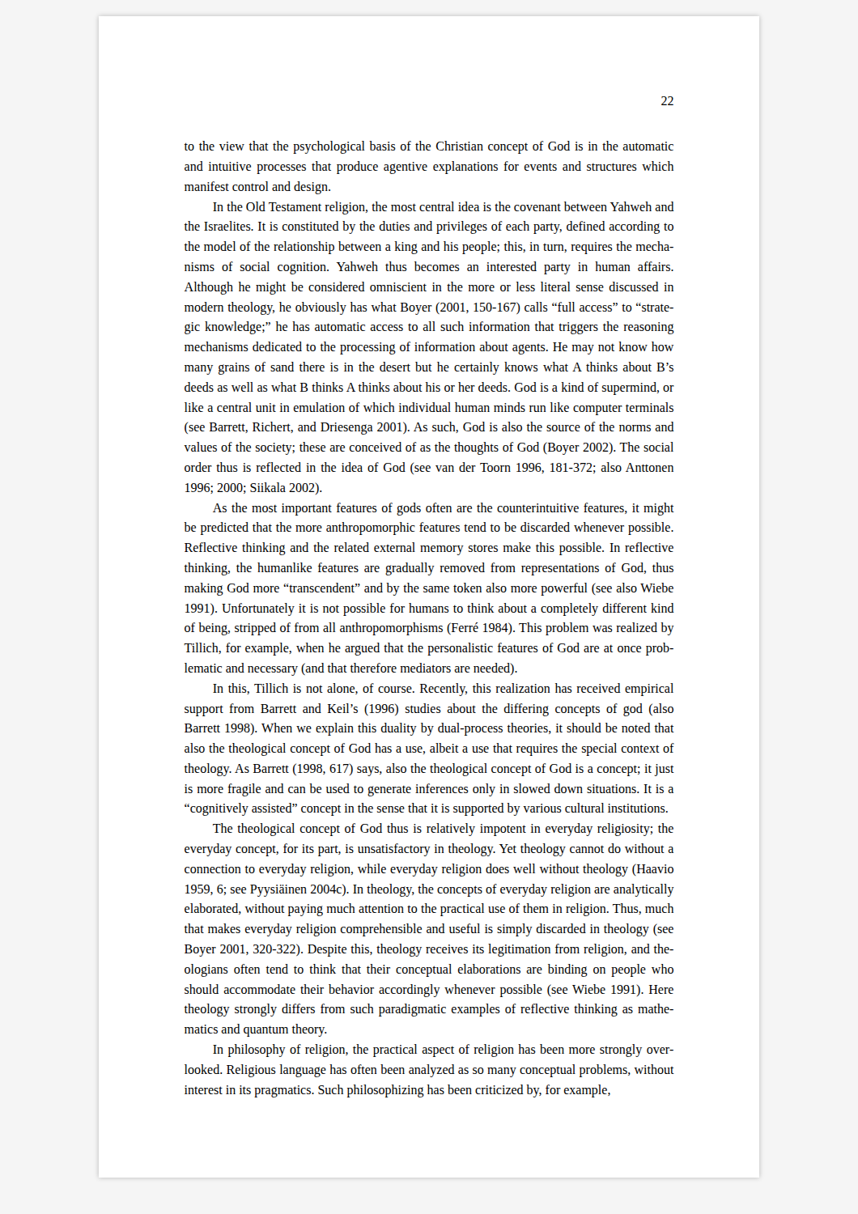22
to the view that the psychological basis of the Christian concept of God is in the automatic and intuitive processes that produce agentive explanations for events and structures which manifest control and design.
In the Old Testament religion, the most central idea is the covenant between Yahweh and the Israelites. It is constituted by the duties and privileges of each party, defined according to the model of the relationship between a king and his people; this, in turn, requires the mechanisms of social cognition. Yahweh thus becomes an interested party in human affairs. Although he might be considered omniscient in the more or less literal sense discussed in modern theology, he obviously has what Boyer (2001, 150-167) calls “full access” to “strategic knowledge;” he has automatic access to all such information that triggers the reasoning mechanisms dedicated to the processing of information about agents. He may not know how many grains of sand there is in the desert but he certainly knows what A thinks about B’s deeds as well as what B thinks A thinks about his or her deeds. God is a kind of supermind, or like a central unit in emulation of which individual human minds run like computer terminals (see Barrett, Richert, and Driesenga 2001). As such, God is also the source of the norms and values of the society; these are conceived of as the thoughts of God (Boyer 2002). The social order thus is reflected in the idea of God (see van der Toorn 1996, 181-372; also Anttonen 1996; 2000; Siikala 2002).
As the most important features of gods often are the counterintuitive features, it might be predicted that the more anthropomorphic features tend to be discarded whenever possible. Reflective thinking and the related external memory stores make this possible. In reflective thinking, the humanlike features are gradually removed from representations of God, thus making God more “transcendent” and by the same token also more powerful (see also Wiebe 1991). Unfortunately it is not possible for humans to think about a completely different kind of being, stripped of from all anthropomorphisms (Ferré 1984). This problem was realized by Tillich, for example, when he argued that the personalistic features of God are at once problematic and necessary (and that therefore mediators are needed).
In this, Tillich is not alone, of course. Recently, this realization has received empirical support from Barrett and Keil’s (1996) studies about the differing concepts of god (also Barrett 1998). When we explain this duality by dual-process theories, it should be noted that also the theological concept of God has a use, albeit a use that requires the special context of theology. As Barrett (1998, 617) says, also the theological concept of God is a concept; it just is more fragile and can be used to generate inferences only in slowed down situations. It is a “cognitively assisted” concept in the sense that it is supported by various cultural institutions.
The theological concept of God thus is relatively impotent in everyday religiosity; the everyday concept, for its part, is unsatisfactory in theology. Yet theology cannot do without a connection to everyday religion, while everyday religion does well without theology (Haavio 1959, 6; see Pyysiäinen 2004c). In theology, the concepts of everyday religion are analytically elaborated, without paying much attention to the practical use of them in religion. Thus, much that makes everyday religion comprehensible and useful is simply discarded in theology (see Boyer 2001, 320-322). Despite this, theology receives its legitimation from religion, and theologians often tend to think that their conceptual elaborations are binding on people who should accommodate their behavior accordingly whenever possible (see Wiebe 1991). Here theology strongly differs from such paradigmatic examples of reflective thinking as mathematics and quantum theory.
In philosophy of religion, the practical aspect of religion has been more strongly overlooked. Religious language has often been analyzed as so many conceptual problems, without interest in its pragmatics. Such philosophizing has been criticized by, for example,